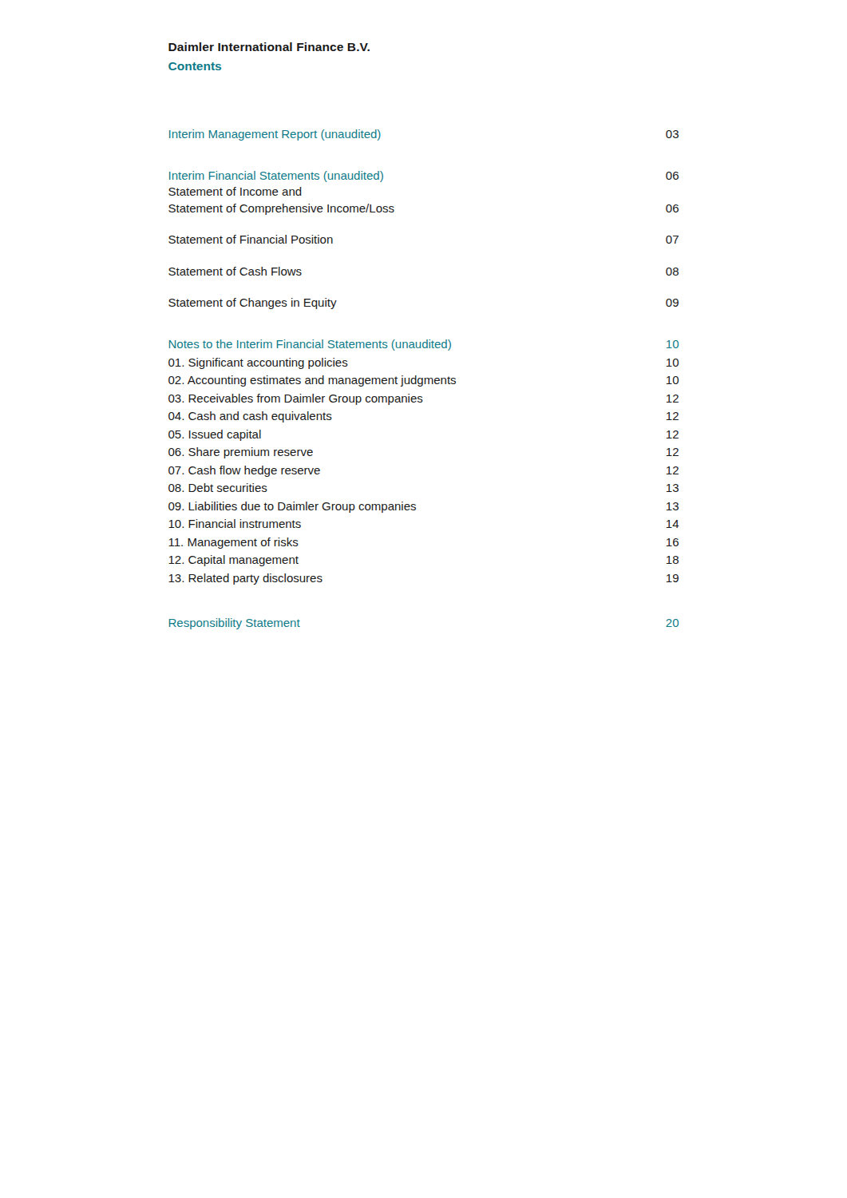Daimler International Finance B.V.
Contents
Interim Management Report (unaudited) 03
Interim Financial Statements (unaudited) 06
Statement of Income and
Statement of Comprehensive Income/Loss 06
Statement of Financial Position 07
Statement of Cash Flows 08
Statement of Changes in Equity 09
Notes to the Interim Financial Statements (unaudited) 10
01. Significant accounting policies 10
02. Accounting estimates and management judgments 10
03. Receivables from Daimler Group companies 12
04. Cash and cash equivalents 12
05. Issued capital 12
06. Share premium reserve 12
07. Cash flow hedge reserve 12
08. Debt securities 13
09. Liabilities due to Daimler Group companies 13
10. Financial instruments 14
11. Management of risks 16
12. Capital management 18
13. Related party disclosures 19
Responsibility Statement 20